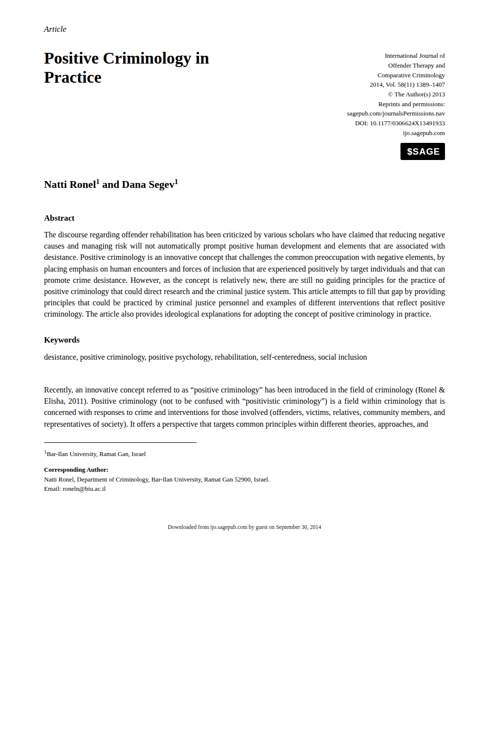Article
Positive Criminology in Practice
International Journal of
Offender Therapy and
Comparative Criminology
2014, Vol. 58(11) 1389–1407
© The Author(s) 2013
Reprints and permissions:
sagepub.com/journalsPermissions.nav
DOI: 10.1177/0306624X13491933
ijo.sagepub.com
$SAGE
Natti Ronel1 and Dana Segev1
Abstract
The discourse regarding offender rehabilitation has been criticized by various scholars who have claimed that reducing negative causes and managing risk will not automatically prompt positive human development and elements that are associated with desistance. Positive criminology is an innovative concept that challenges the common preoccupation with negative elements, by placing emphasis on human encounters and forces of inclusion that are experienced positively by target individuals and that can promote crime desistance. However, as the concept is relatively new, there are still no guiding principles for the practice of positive criminology that could direct research and the criminal justice system. This article attempts to fill that gap by providing principles that could be practiced by criminal justice personnel and examples of different interventions that reflect positive criminology. The article also provides ideological explanations for adopting the concept of positive criminology in practice.
Keywords
desistance, positive criminology, positive psychology, rehabilitation, self-centeredness, social inclusion
Recently, an innovative concept referred to as “positive criminology” has been introduced in the field of criminology (Ronel & Elisha, 2011). Positive criminology (not to be confused with “positivistic criminology”) is a field within criminology that is concerned with responses to crime and interventions for those involved (offenders, victims, relatives, community members, and representatives of society). It offers a perspective that targets common principles within different theories, approaches, and
1Bar-Ilan University, Ramat Gan, Israel
Corresponding Author:
Natti Ronel, Department of Criminology, Bar-Ilan University, Ramat Gan 52900, Israel.
Email: roneln@biu.ac.il
Downloaded from ijo.sagepub.com by guest on September 30, 2014